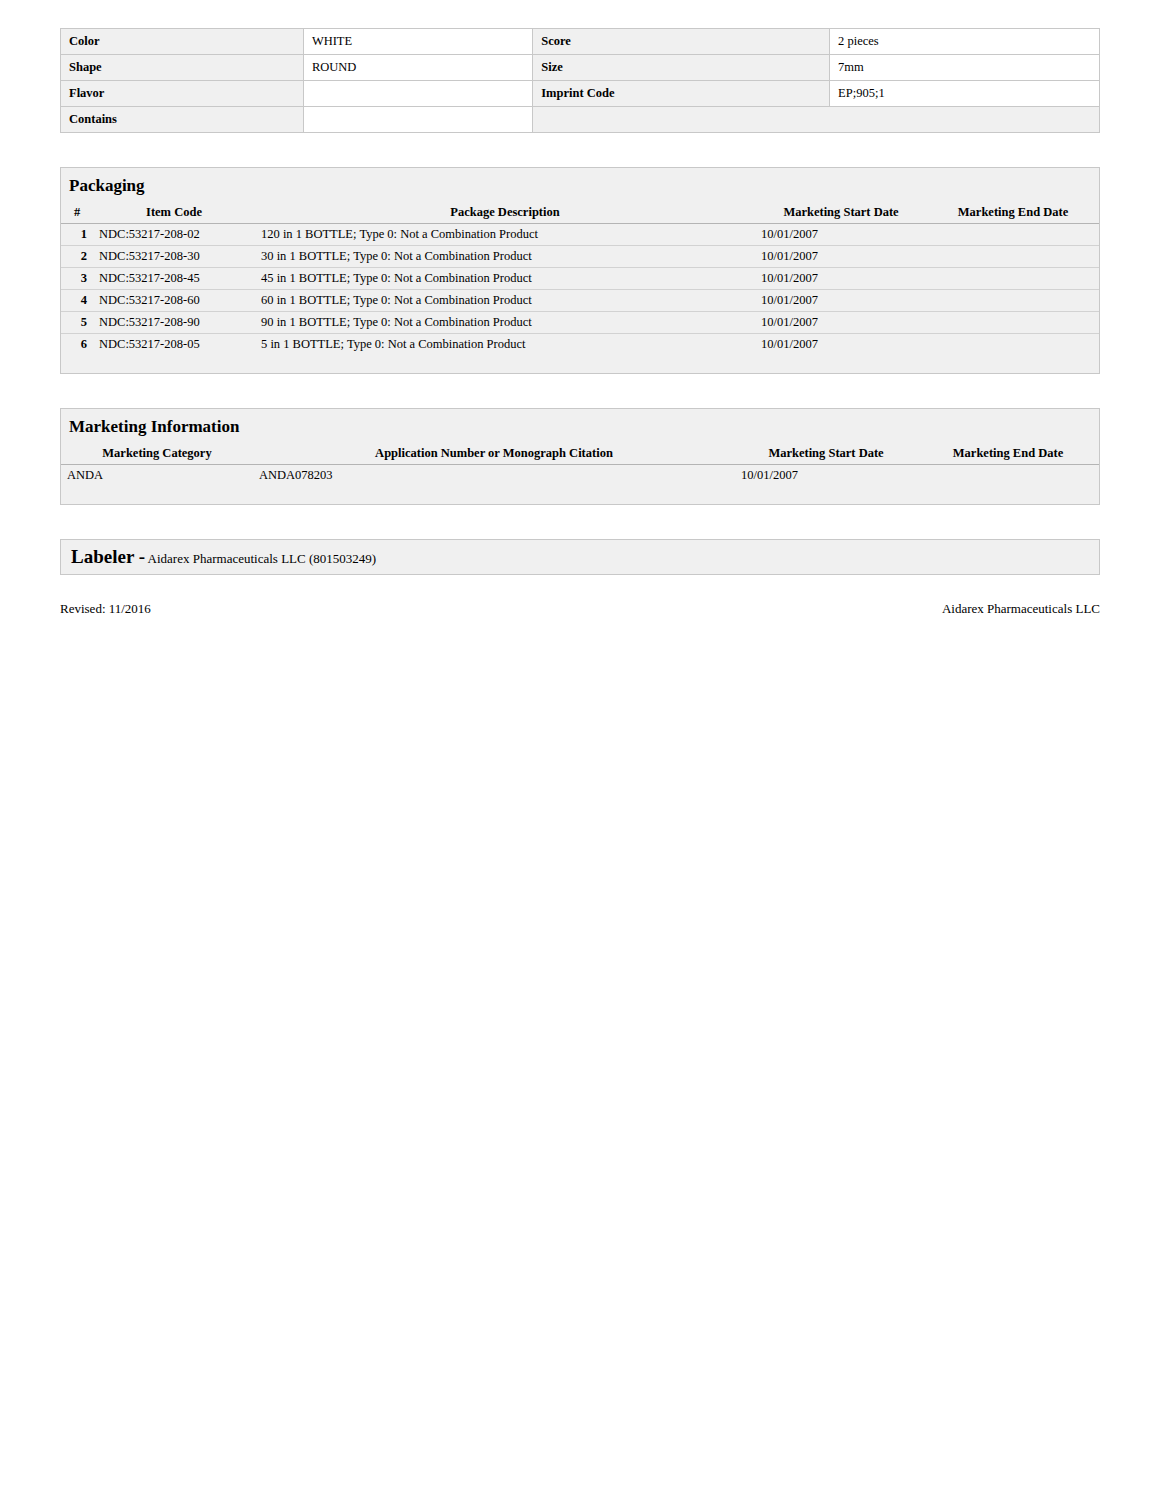| Color | WHITE | Score | 2 pieces |
| Shape | ROUND | Size | 7mm |
| Flavor | | Imprint Code | EP;905;1 |
| Contains | | |
Packaging
| # | Item Code | Package Description | Marketing Start Date | Marketing End Date |
| --- | --- | --- | --- | --- |
| 1 | NDC:53217-208-02 | 120 in 1 BOTTLE; Type 0: Not a Combination Product | 10/01/2007 | |
| 2 | NDC:53217-208-30 | 30 in 1 BOTTLE; Type 0: Not a Combination Product | 10/01/2007 | |
| 3 | NDC:53217-208-45 | 45 in 1 BOTTLE; Type 0: Not a Combination Product | 10/01/2007 | |
| 4 | NDC:53217-208-60 | 60 in 1 BOTTLE; Type 0: Not a Combination Product | 10/01/2007 | |
| 5 | NDC:53217-208-90 | 90 in 1 BOTTLE; Type 0: Not a Combination Product | 10/01/2007 | |
| 6 | NDC:53217-208-05 | 5 in 1 BOTTLE; Type 0: Not a Combination Product | 10/01/2007 | |
Marketing Information
| Marketing Category | Application Number or Monograph Citation | Marketing Start Date | Marketing End Date |
| --- | --- | --- | --- |
| ANDA | ANDA078203 | 10/01/2007 | |
Labeler - Aidarex Pharmaceuticals LLC (801503249)
Revised: 11/2016
Aidarex Pharmaceuticals LLC